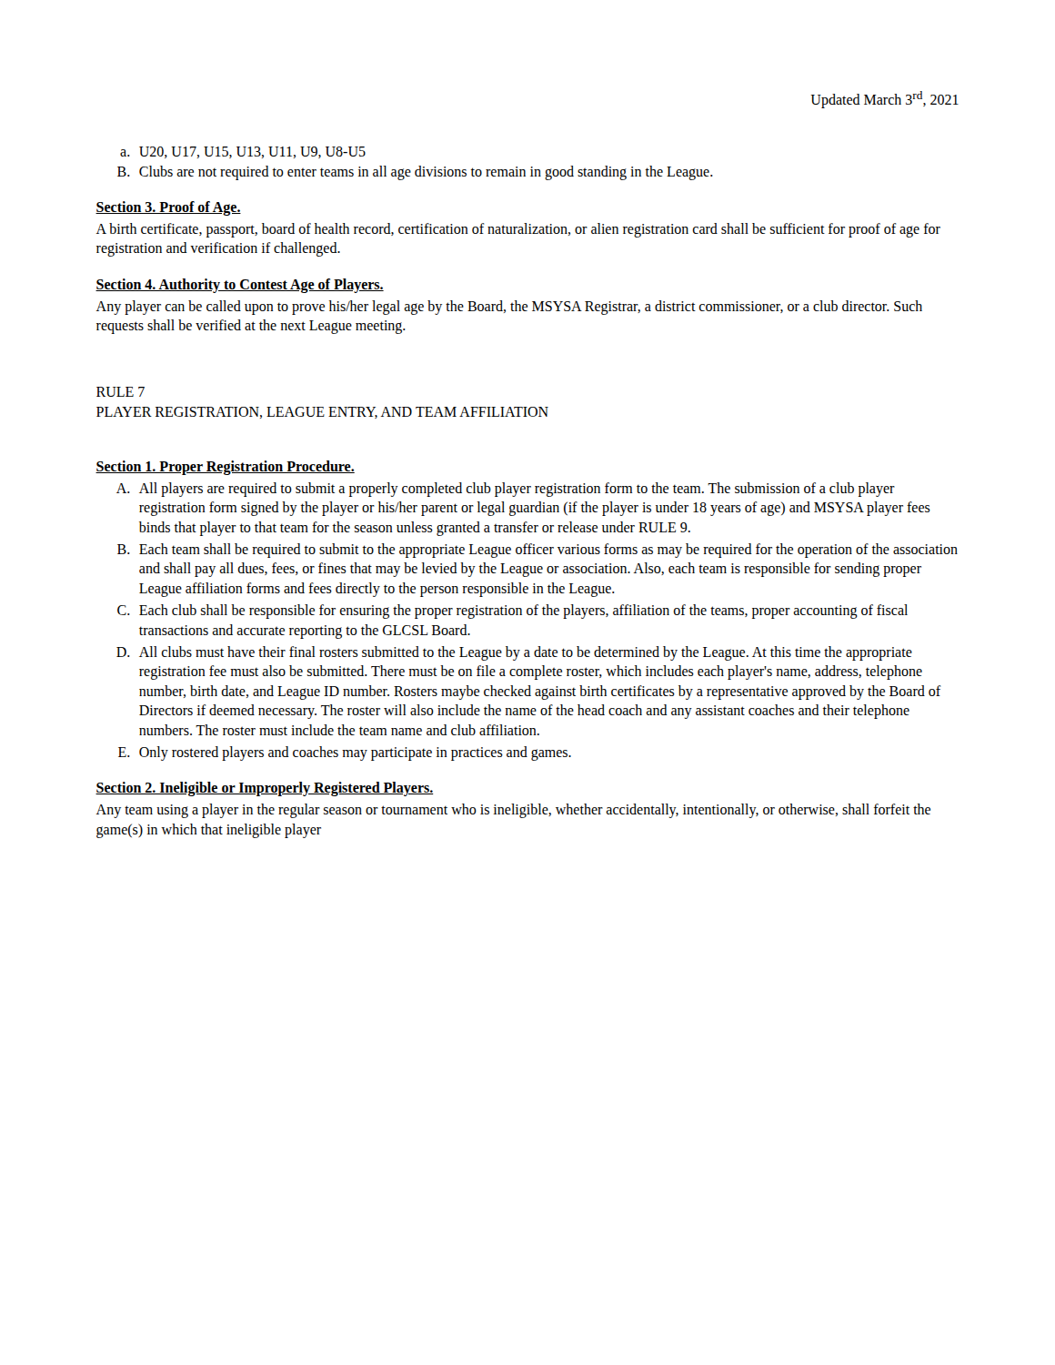Updated March 3rd, 2021
U20, U17, U15, U13, U11, U9, U8-U5
Clubs are not required to enter teams in all age divisions to remain in good standing in the League.
Section 3. Proof of Age.
A birth certificate, passport, board of health record, certification of naturalization, or alien registration card shall be sufficient for proof of age for registration and verification if challenged.
Section 4. Authority to Contest Age of Players.
Any player can be called upon to prove his/her legal age by the Board, the MSYSA Registrar, a district commissioner, or a club director. Such requests shall be verified at the next League meeting.
RULE 7
PLAYER REGISTRATION, LEAGUE ENTRY, AND TEAM AFFILIATION
Section 1. Proper Registration Procedure.
All players are required to submit a properly completed club player registration form to the team. The submission of a club player registration form signed by the player or his/her parent or legal guardian (if the player is under 18 years of age) and MSYSA player fees binds that player to that team for the season unless granted a transfer or release under RULE 9.
Each team shall be required to submit to the appropriate League officer various forms as may be required for the operation of the association and shall pay all dues, fees, or fines that may be levied by the League or association. Also, each team is responsible for sending proper League affiliation forms and fees directly to the person responsible in the League.
Each club shall be responsible for ensuring the proper registration of the players, affiliation of the teams, proper accounting of fiscal transactions and accurate reporting to the GLCSL Board.
All clubs must have their final rosters submitted to the League by a date to be determined by the League. At this time the appropriate registration fee must also be submitted. There must be on file a complete roster, which includes each player's name, address, telephone number, birth date, and League ID number. Rosters maybe checked against birth certificates by a representative approved by the Board of Directors if deemed necessary. The roster will also include the name of the head coach and any assistant coaches and their telephone numbers. The roster must include the team name and club affiliation.
Only rostered players and coaches may participate in practices and games.
Section 2. Ineligible or Improperly Registered Players.
Any team using a player in the regular season or tournament who is ineligible, whether accidentally, intentionally, or otherwise, shall forfeit the game(s) in which that ineligible player